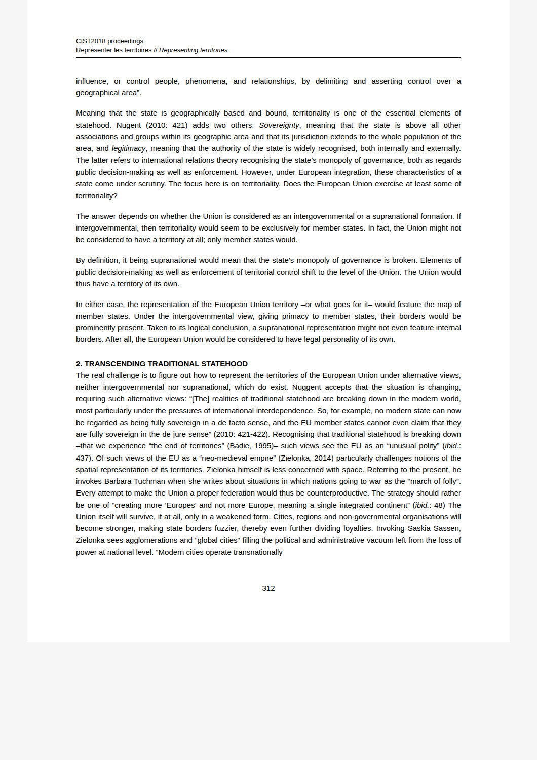CIST2018 proceedings Représenter les territoires // Representing territories
influence, or control people, phenomena, and relationships, by delimiting and asserting control over a geographical area”.
Meaning that the state is geographically based and bound, territoriality is one of the essential elements of statehood. Nugent (2010: 421) adds two others: Sovereignty, meaning that the state is above all other associations and groups within its geographic area and that its jurisdiction extends to the whole population of the area, and legitimacy, meaning that the authority of the state is widely recognised, both internally and externally. The latter refers to international relations theory recognising the state’s monopoly of governance, both as regards public decision-making as well as enforcement. However, under European integration, these characteristics of a state come under scrutiny. The focus here is on territoriality. Does the European Union exercise at least some of territoriality?
The answer depends on whether the Union is considered as an intergovernmental or a supranational formation. If intergovernmental, then territoriality would seem to be exclusively for member states. In fact, the Union might not be considered to have a territory at all; only member states would.
By definition, it being supranational would mean that the state’s monopoly of governance is broken. Elements of public decision-making as well as enforcement of territorial control shift to the level of the Union. The Union would thus have a territory of its own.
In either case, the representation of the European Union territory –or what goes for it– would feature the map of member states. Under the intergovernmental view, giving primacy to member states, their borders would be prominently present. Taken to its logical conclusion, a supranational representation might not even feature internal borders. After all, the European Union would be considered to have legal personality of its own.
2. Transcending traditional statehood
The real challenge is to figure out how to represent the territories of the European Union under alternative views, neither intergovernmental nor supranational, which do exist. Nuggent accepts that the situation is changing, requiring such alternative views: “[The] realities of traditional statehood are breaking down in the modern world, most particularly under the pressures of international interdependence. So, for example, no modern state can now be regarded as being fully sovereign in a de facto sense, and the EU member states cannot even claim that they are fully sovereign in the de jure sense” (2010: 421-422). Recognising that traditional statehood is breaking down –that we experience “the end of territories” (Badie, 1995)– such views see the EU as an “unusual polity” (ibid.: 437). Of such views of the EU as a “neo-medieval empire” (Zielonka, 2014) particularly challenges notions of the spatial representation of its territories. Zielonka himself is less concerned with space. Referring to the present, he invokes Barbara Tuchman when she writes about situations in which nations going to war as the “march of folly”. Every attempt to make the Union a proper federation would thus be counterproductive. The strategy should rather be one of “creating more ‘Europes’ and not more Europe, meaning a single integrated continent” (ibid.: 48) The Union itself will survive, if at all, only in a weakened form. Cities, regions and non-governmental organisations will become stronger, making state borders fuzzier, thereby even further dividing loyalties. Invoking Saskia Sassen, Zielonka sees agglomerations and “global cities” filling the political and administrative vacuum left from the loss of power at national level. “Modern cities operate transnationally
312